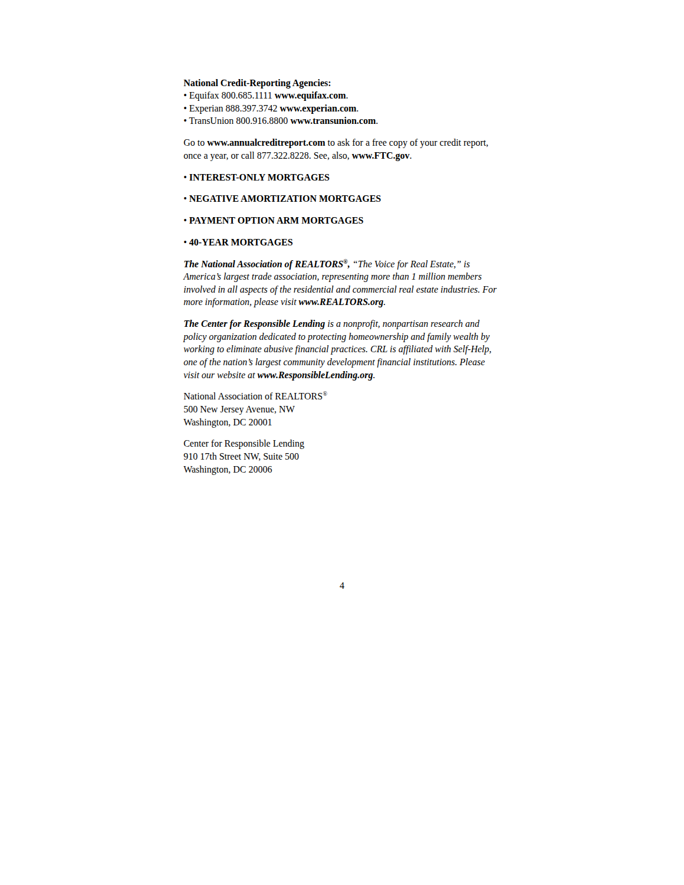National Credit-Reporting Agencies:
• Equifax 800.685.1111 www.equifax.com.
• Experian 888.397.3742 www.experian.com.
• TransUnion 800.916.8800 www.transunion.com.
Go to www.annualcreditreport.com to ask for a free copy of your credit report, once a year, or call 877.322.8228. See, also, www.FTC.gov.
• INTEREST-ONLY MORTGAGES
• NEGATIVE AMORTIZATION MORTGAGES
• PAYMENT OPTION ARM MORTGAGES
• 40-YEAR MORTGAGES
The National Association of REALTORS®, “The Voice for Real Estate,” is America’s largest trade association, representing more than 1 million members involved in all aspects of the residential and commercial real estate industries. For more information, please visit www.REALTORS.org.
The Center for Responsible Lending is a nonprofit, nonpartisan research and policy organization dedicated to protecting homeownership and family wealth by working to eliminate abusive financial practices. CRL is affiliated with Self-Help, one of the nation’s largest community development financial institutions. Please visit our website at www.ResponsibleLending.org.
National Association of REALTORS®
500 New Jersey Avenue, NW
Washington, DC 20001
Center for Responsible Lending
910 17th Street NW, Suite 500
Washington, DC 20006
4